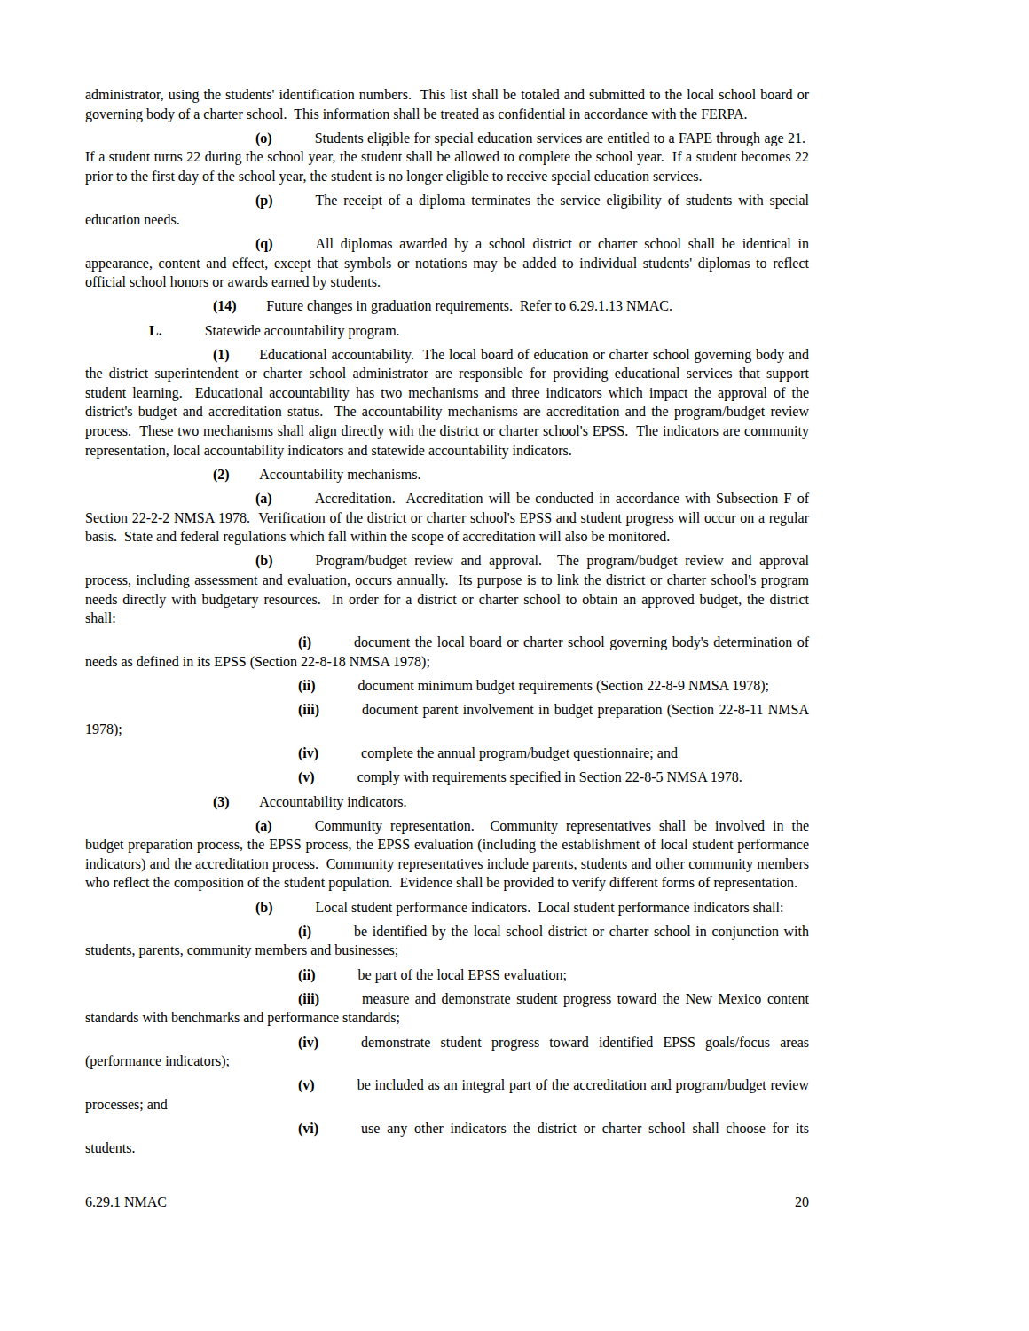administrator, using the students' identification numbers. This list shall be totaled and submitted to the local school board or governing body of a charter school. This information shall be treated as confidential in accordance with the FERPA.
(o) Students eligible for special education services are entitled to a FAPE through age 21. If a student turns 22 during the school year, the student shall be allowed to complete the school year. If a student becomes 22 prior to the first day of the school year, the student is no longer eligible to receive special education services.
(p) The receipt of a diploma terminates the service eligibility of students with special education needs.
(q) All diplomas awarded by a school district or charter school shall be identical in appearance, content and effect, except that symbols or notations may be added to individual students' diplomas to reflect official school honors or awards earned by students.
(14) Future changes in graduation requirements. Refer to 6.29.1.13 NMAC.
L. Statewide accountability program.
(1) Educational accountability. The local board of education or charter school governing body and the district superintendent or charter school administrator are responsible for providing educational services that support student learning. Educational accountability has two mechanisms and three indicators which impact the approval of the district's budget and accreditation status. The accountability mechanisms are accreditation and the program/budget review process. These two mechanisms shall align directly with the district or charter school's EPSS. The indicators are community representation, local accountability indicators and statewide accountability indicators.
(2) Accountability mechanisms.
(a) Accreditation. Accreditation will be conducted in accordance with Subsection F of Section 22-2-2 NMSA 1978. Verification of the district or charter school's EPSS and student progress will occur on a regular basis. State and federal regulations which fall within the scope of accreditation will also be monitored.
(b) Program/budget review and approval. The program/budget review and approval process, including assessment and evaluation, occurs annually. Its purpose is to link the district or charter school's program needs directly with budgetary resources. In order for a district or charter school to obtain an approved budget, the district shall:
(i) document the local board or charter school governing body's determination of needs as defined in its EPSS (Section 22-8-18 NMSA 1978);
(ii) document minimum budget requirements (Section 22-8-9 NMSA 1978);
(iii) document parent involvement in budget preparation (Section 22-8-11 NMSA 1978);
(iv) complete the annual program/budget questionnaire; and
(v) comply with requirements specified in Section 22-8-5 NMSA 1978.
(3) Accountability indicators.
(a) Community representation. Community representatives shall be involved in the budget preparation process, the EPSS process, the EPSS evaluation (including the establishment of local student performance indicators) and the accreditation process. Community representatives include parents, students and other community members who reflect the composition of the student population. Evidence shall be provided to verify different forms of representation.
(b) Local student performance indicators. Local student performance indicators shall:
(i) be identified by the local school district or charter school in conjunction with students, parents, community members and businesses;
(ii) be part of the local EPSS evaluation;
(iii) measure and demonstrate student progress toward the New Mexico content standards with benchmarks and performance standards;
(iv) demonstrate student progress toward identified EPSS goals/focus areas (performance indicators);
(v) be included as an integral part of the accreditation and program/budget review processes; and
(vi) use any other indicators the district or charter school shall choose for its students.
6.29.1 NMAC
20